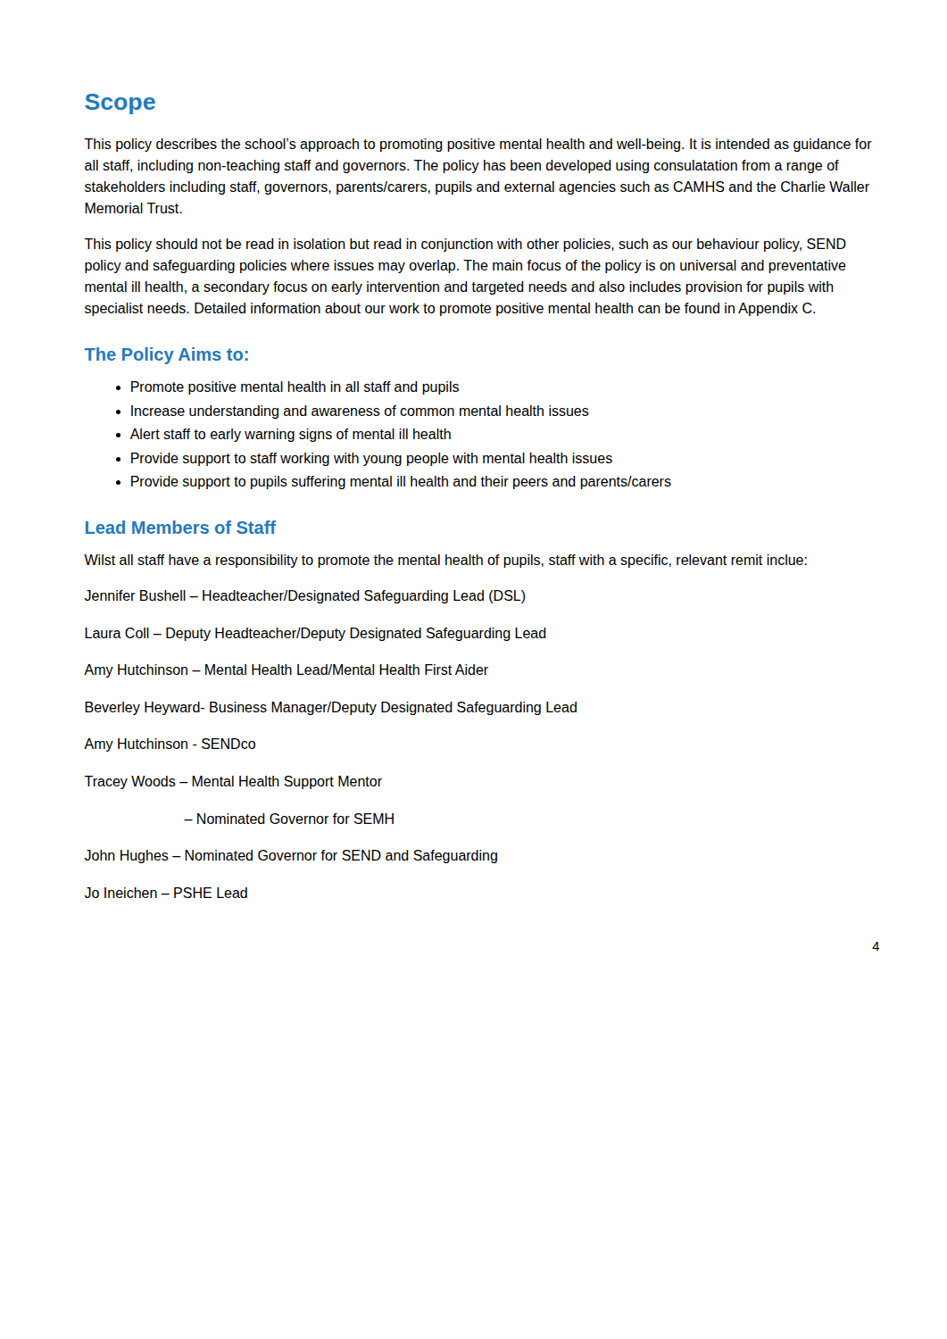Scope
This policy describes the school’s approach to promoting positive mental health and well-being. It is intended as guidance for all staff, including non-teaching staff and governors. The policy has been developed using consulatation from a range of stakeholders including staff, governors, parents/carers, pupils and external agencies such as CAMHS and the Charlie Waller Memorial Trust.
This policy should not be read in isolation but read in conjunction with other policies, such as our behaviour policy, SEND policy and safeguarding policies where issues may overlap. The main focus of the policy is on universal and preventative mental ill health, a secondary focus on early intervention and targeted needs and also includes provision for pupils with specialist needs. Detailed information about our work to promote positive mental health can be found in Appendix C.
The Policy Aims to:
Promote positive mental health in all staff and pupils
Increase understanding and awareness of common mental health issues
Alert staff to early warning signs of mental ill health
Provide support to staff working with young people with mental health issues
Provide support to pupils suffering mental ill health and their peers and parents/carers
Lead Members of Staff
Wilst all staff have a responsibility to promote the mental health of pupils, staff with a specific, relevant remit inclue:
Jennifer Bushell – Headteacher/Designated Safeguarding Lead (DSL)
Laura Coll – Deputy Headteacher/Deputy Designated Safeguarding Lead
Amy Hutchinson – Mental Health Lead/Mental Health First Aider
Beverley Heyward- Business Manager/Deputy Designated Safeguarding Lead
Amy Hutchinson - SENDco
Tracey Woods – Mental Health Support Mentor
– Nominated Governor for SEMH
John Hughes – Nominated Governor for SEND and Safeguarding
Jo Ineichen – PSHE Lead
4